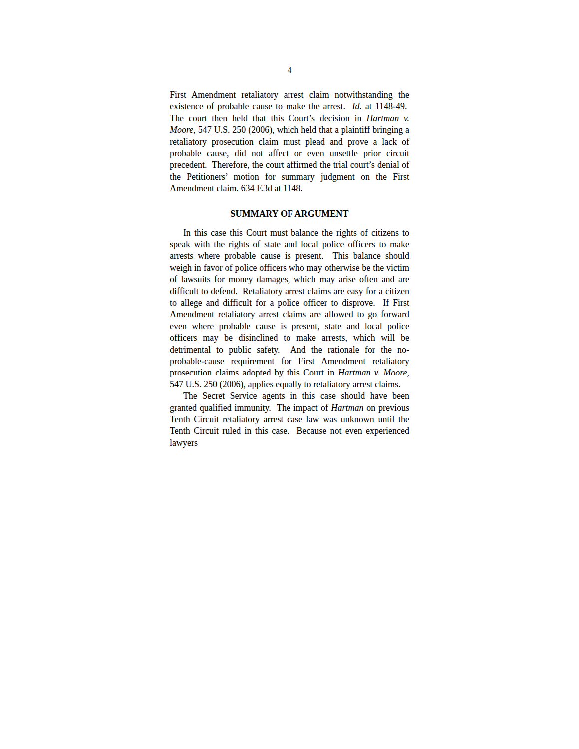4
First Amendment retaliatory arrest claim notwith­standing the existence of probable cause to make the arrest. Id. at 1148-49. The court then held that this Court’s decision in Hartman v. Moore, 547 U.S. 250 (2006), which held that a plaintiff bringing a retalia­tory prosecution claim must plead and prove a lack of probable cause, did not affect or even unsettle prior circuit precedent. Therefore, the court affirmed the trial court’s denial of the Petitioners’ motion for summary judgment on the First Amendment claim. 634 F.3d at 1148.
SUMMARY OF ARGUMENT
In this case this Court must balance the rights of citizens to speak with the rights of state and local police officers to make arrests where probable cause is present. This balance should weigh in favor of police officers who may otherwise be the victim of lawsuits for money damages, which may arise often and are difficult to defend. Retaliatory arrest claims are easy for a citizen to allege and difficult for a police officer to disprove. If First Amendment retali­atory arrest claims are allowed to go forward even where probable cause is present, state and local police officers may be disinclined to make arrests, which will be detrimental to public safety. And the rationale for the no-probable-cause requirement for First Amendment retaliatory prosecution claims adopted by this Court in Hartman v. Moore, 547 U.S. 250 (2006), applies equally to retaliatory arrest claims.
The Secret Service agents in this case should have been granted qualified immunity. The impact of Hartman on previous Tenth Circuit retaliatory arrest case law was unknown until the Tenth Circuit ruled in this case. Because not even experienced lawyers